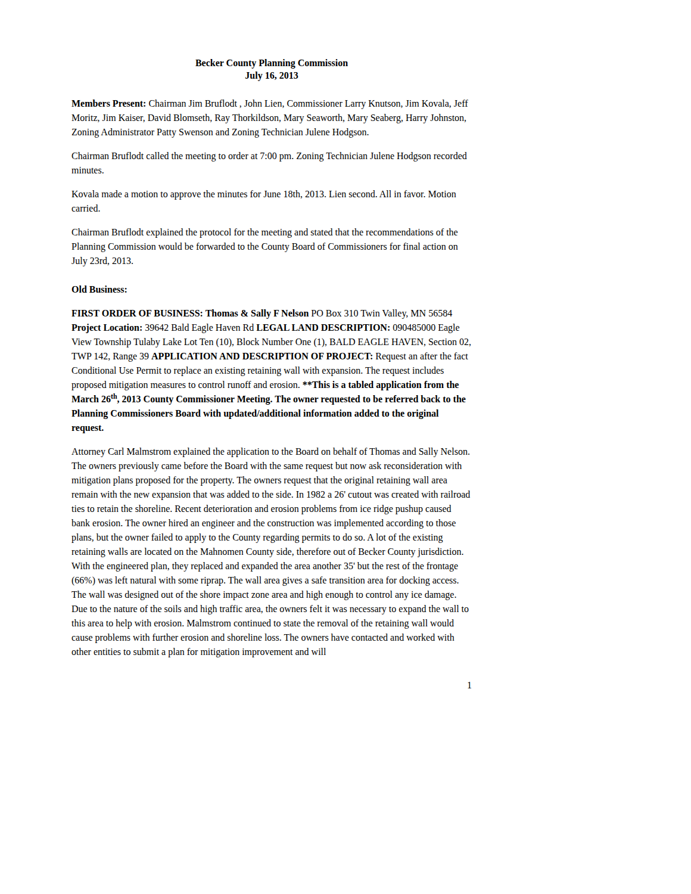Becker County Planning Commission
July 16, 2013
Members Present: Chairman Jim Bruflodt , John Lien, Commissioner Larry Knutson, Jim Kovala, Jeff Moritz, Jim Kaiser, David Blomseth, Ray Thorkildson, Mary Seaworth, Mary Seaberg, Harry Johnston, Zoning Administrator Patty Swenson and Zoning Technician Julene Hodgson.
Chairman Bruflodt called the meeting to order at 7:00 pm. Zoning Technician Julene Hodgson recorded minutes.
Kovala made a motion to approve the minutes for June 18th, 2013. Lien second. All in favor. Motion carried.
Chairman Bruflodt explained the protocol for the meeting and stated that the recommendations of the Planning Commission would be forwarded to the County Board of Commissioners for final action on July 23rd, 2013.
Old Business:
FIRST ORDER OF BUSINESS: Thomas & Sally F Nelson PO Box 310 Twin Valley, MN 56584 Project Location: 39642 Bald Eagle Haven Rd LEGAL LAND DESCRIPTION: 090485000 Eagle View Township Tulaby Lake Lot Ten (10), Block Number One (1), BALD EAGLE HAVEN, Section 02, TWP 142, Range 39 APPLICATION AND DESCRIPTION OF PROJECT: Request an after the fact Conditional Use Permit to replace an existing retaining wall with expansion. The request includes proposed mitigation measures to control runoff and erosion. **This is a tabled application from the March 26th, 2013 County Commissioner Meeting. The owner requested to be referred back to the Planning Commissioners Board with updated/additional information added to the original request.
Attorney Carl Malmstrom explained the application to the Board on behalf of Thomas and Sally Nelson. The owners previously came before the Board with the same request but now ask reconsideration with mitigation plans proposed for the property. The owners request that the original retaining wall area remain with the new expansion that was added to the side. In 1982 a 26' cutout was created with railroad ties to retain the shoreline. Recent deterioration and erosion problems from ice ridge pushup caused bank erosion. The owner hired an engineer and the construction was implemented according to those plans, but the owner failed to apply to the County regarding permits to do so. A lot of the existing retaining walls are located on the Mahnomen County side, therefore out of Becker County jurisdiction. With the engineered plan, they replaced and expanded the area another 35' but the rest of the frontage (66%) was left natural with some riprap. The wall area gives a safe transition area for docking access. The wall was designed out of the shore impact zone area and high enough to control any ice damage. Due to the nature of the soils and high traffic area, the owners felt it was necessary to expand the wall to this area to help with erosion. Malmstrom continued to state the removal of the retaining wall would cause problems with further erosion and shoreline loss. The owners have contacted and worked with other entities to submit a plan for mitigation improvement and will
1